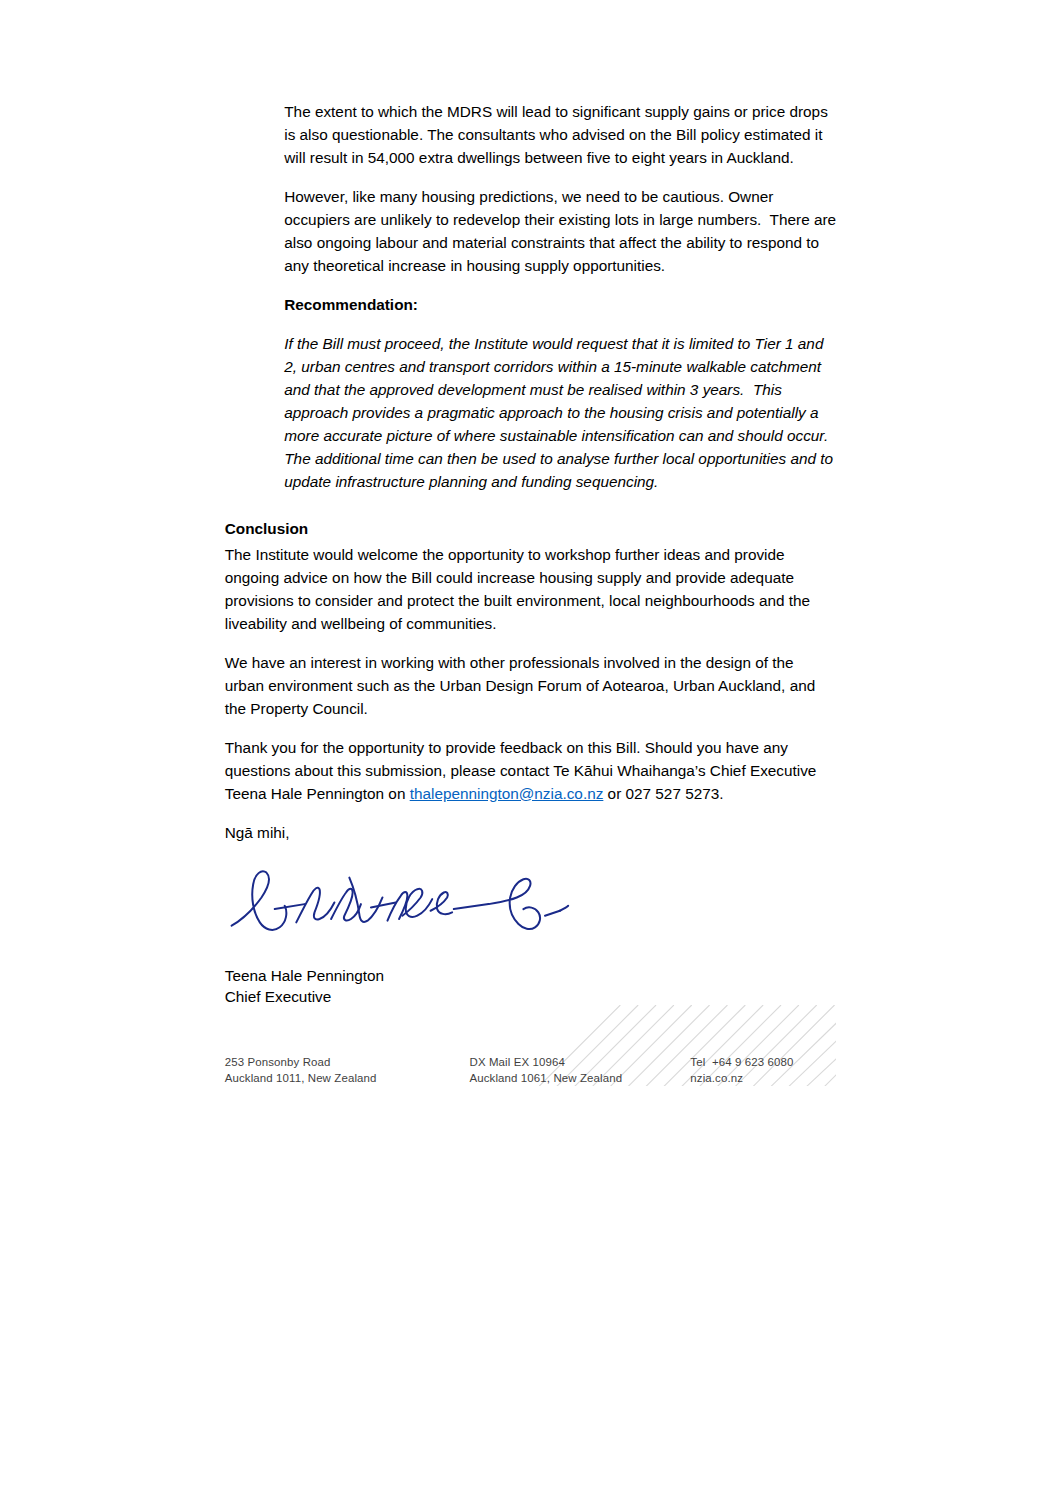The extent to which the MDRS will lead to significant supply gains or price drops is also questionable. The consultants who advised on the Bill policy estimated it will result in 54,000 extra dwellings between five to eight years in Auckland.
However, like many housing predictions, we need to be cautious. Owner occupiers are unlikely to redevelop their existing lots in large numbers. There are also ongoing labour and material constraints that affect the ability to respond to any theoretical increase in housing supply opportunities.
Recommendation:
If the Bill must proceed, the Institute would request that it is limited to Tier 1 and 2, urban centres and transport corridors within a 15-minute walkable catchment and that the approved development must be realised within 3 years. This approach provides a pragmatic approach to the housing crisis and potentially a more accurate picture of where sustainable intensification can and should occur. The additional time can then be used to analyse further local opportunities and to update infrastructure planning and funding sequencing.
Conclusion
The Institute would welcome the opportunity to workshop further ideas and provide ongoing advice on how the Bill could increase housing supply and provide adequate provisions to consider and protect the built environment, local neighbourhoods and the liveability and wellbeing of communities.
We have an interest in working with other professionals involved in the design of the urban environment such as the Urban Design Forum of Aotearoa, Urban Auckland, and the Property Council.
Thank you for the opportunity to provide feedback on this Bill. Should you have any questions about this submission, please contact Te Kāhui Whaihanga’s Chief Executive Teena Hale Pennington on thalepennington@nzia.co.nz or 027 527 5273.
Ngā mihi,
Teena Hale Pennington
Chief Executive
253 Ponsonby Road
Auckland 1011, New Zealand
DX Mail EX 10964
Auckland 1061, New Zealand
Tel +64 9 623 6080
nzia.co.nz